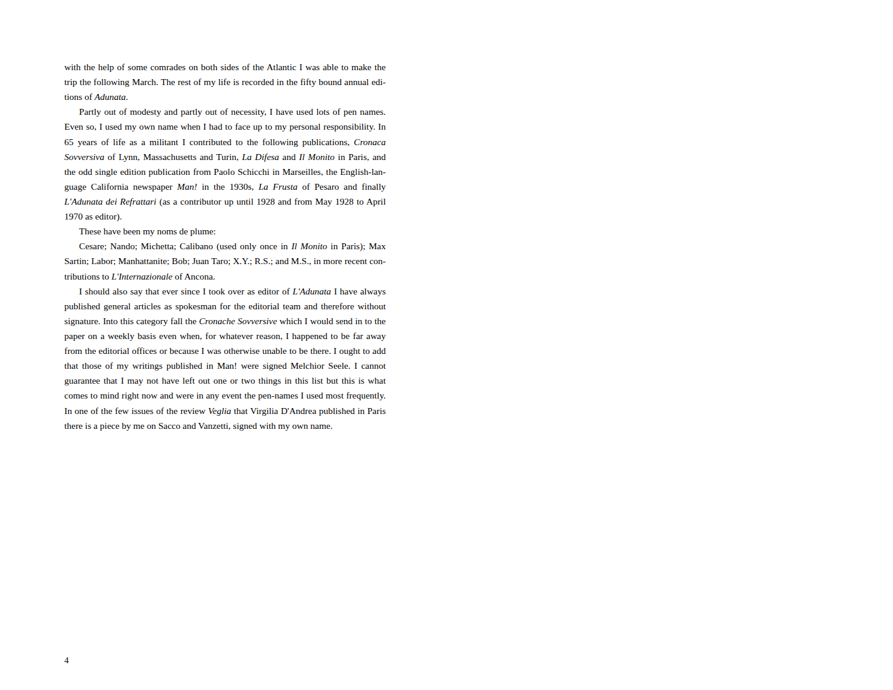with the help of some comrades on both sides of the Atlantic I was able to make the trip the following March. The rest of my life is recorded in the fifty bound annual editions of Adunata.
Partly out of modesty and partly out of necessity, I have used lots of pen names. Even so, I used my own name when I had to face up to my personal responsibility. In 65 years of life as a militant I contributed to the following publications, Cronaca Sovversiva of Lynn, Massachusetts and Turin, La Difesa and Il Monito in Paris, and the odd single edition publication from Paolo Schicchi in Marseilles, the English-language California newspaper Man! in the 1930s, La Frusta of Pesaro and finally L'Adunata dei Refrattari (as a contributor up until 1928 and from May 1928 to April 1970 as editor).
These have been my noms de plume:
Cesare; Nando; Michetta; Calibano (used only once in Il Monito in Paris); Max Sartin; Labor; Manhattanite; Bob; Juan Taro; X.Y.; R.S.; and M.S., in more recent contributions to L'Internazionale of Ancona.
I should also say that ever since I took over as editor of L'Adunata I have always published general articles as spokesman for the editorial team and therefore without signature. Into this category fall the Cronache Sovversive which I would send in to the paper on a weekly basis even when, for whatever reason, I happened to be far away from the editorial offices or because I was otherwise unable to be there. I ought to add that those of my writings published in Man! were signed Melchior Seele. I cannot guarantee that I may not have left out one or two things in this list but this is what comes to mind right now and were in any event the pen-names I used most frequently. In one of the few issues of the review Veglia that Virgilia D'Andrea published in Paris there is a piece by me on Sacco and Vanzetti, signed with my own name.
4